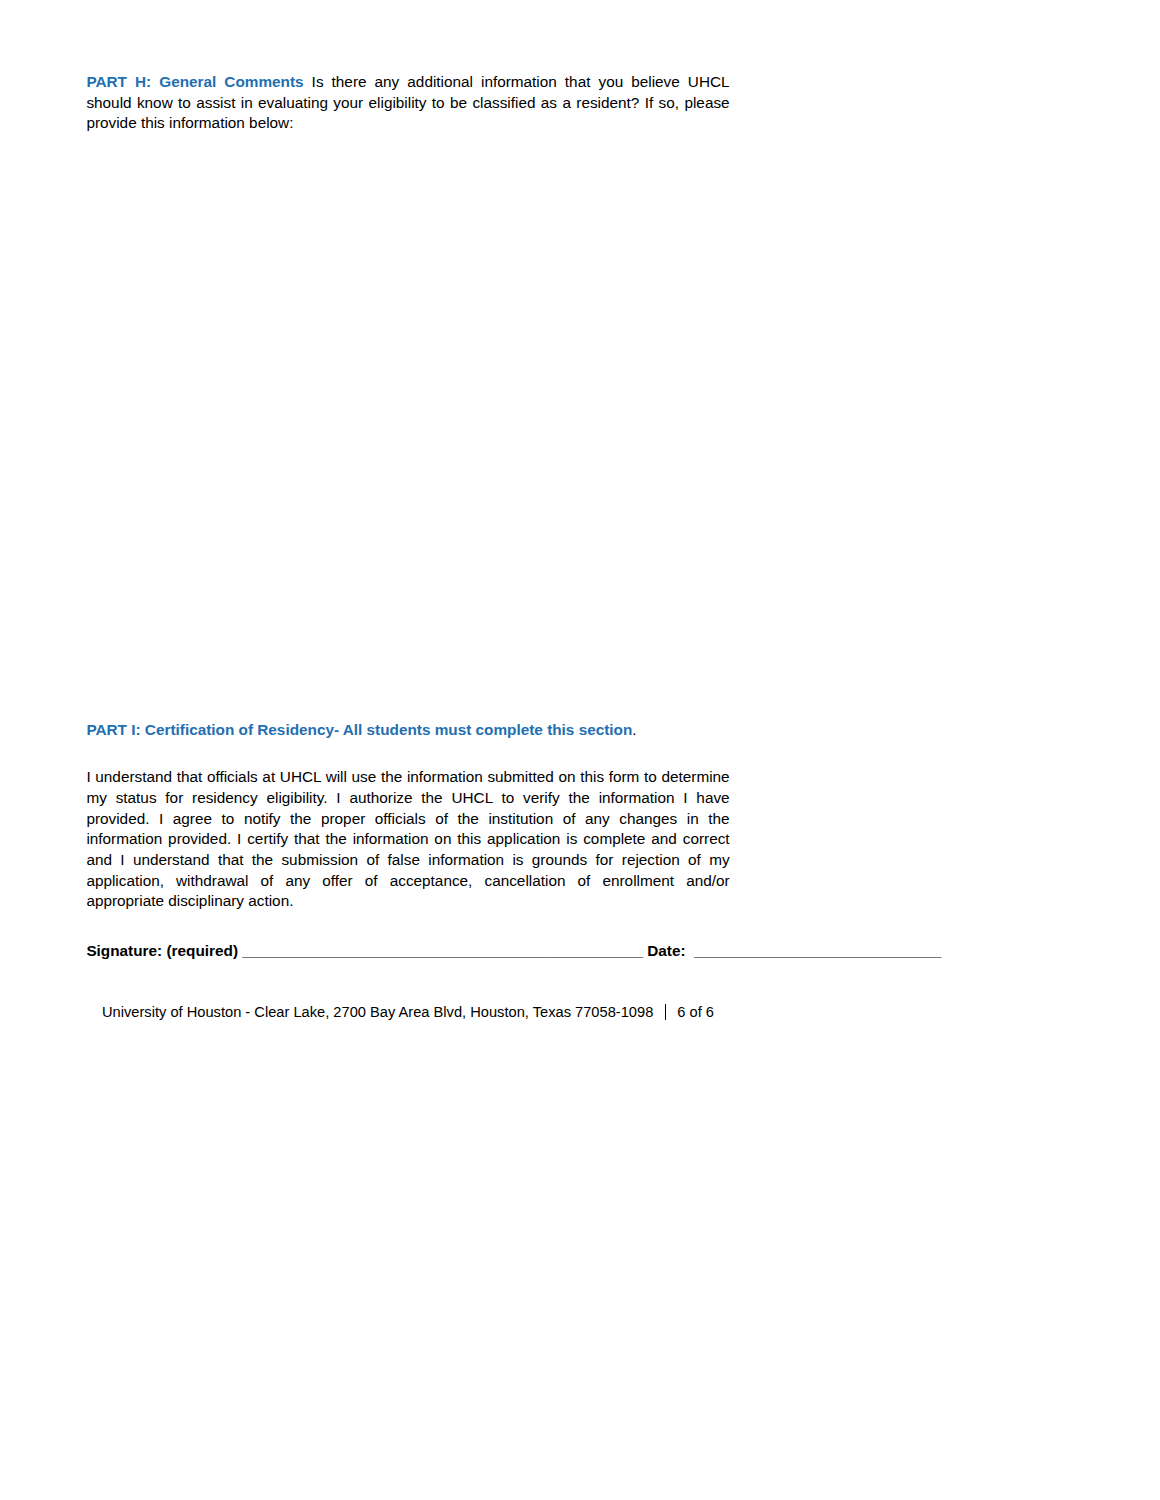PART H: General Comments Is there any additional information that you believe UHCL should know to assist in evaluating your eligibility to be classified as a resident? If so, please provide this information below:
PART I: Certification of Residency- All students must complete this section.
I understand that officials at UHCL will use the information submitted on this form to determine my status for residency eligibility. I authorize the UHCL to verify the information I have provided. I agree to notify the proper officials of the institution of any changes in the information provided. I certify that the information on this application is complete and correct and I understand that the submission of false information is grounds for rejection of my application, withdrawal of any offer of acceptance, cancellation of enrollment and/or appropriate disciplinary action.
Signature: (required) _______________________________________________ Date: _____________________________
University of Houston - Clear Lake, 2700 Bay Area Blvd, Houston, Texas 77058-10986 of 6